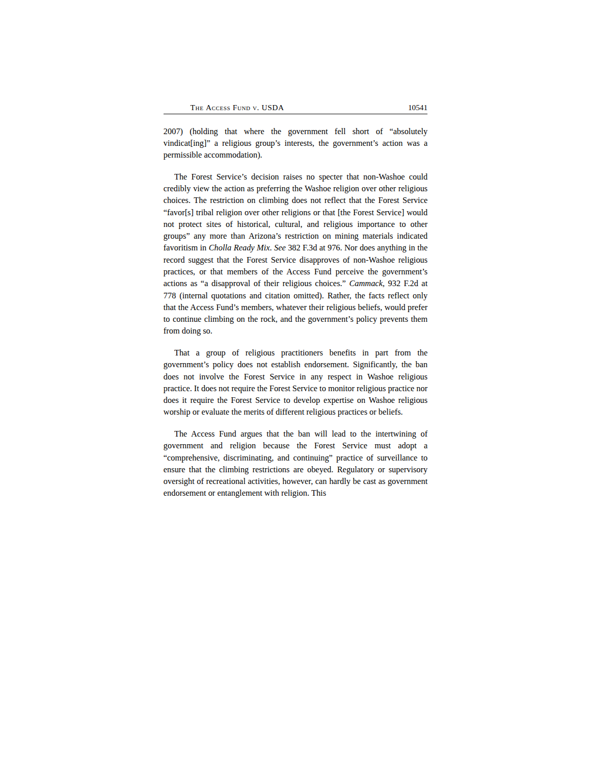The Access Fund v. USDA
10541
2007) (holding that where the government fell short of “absolutely vindicat[ing]” a religious group’s interests, the government’s action was a permissible accommodation).
The Forest Service’s decision raises no specter that non-Washoe could credibly view the action as preferring the Washoe religion over other religious choices. The restriction on climbing does not reflect that the Forest Service “favor[s] tribal religion over other religions or that [the Forest Service] would not protect sites of historical, cultural, and religious importance to other groups” any more than Arizona’s restriction on mining materials indicated favoritism in Cholla Ready Mix. See 382 F.3d at 976. Nor does anything in the record suggest that the Forest Service disapproves of non-Washoe religious practices, or that members of the Access Fund perceive the government’s actions as “a disapproval of their religious choices.” Cammack, 932 F.2d at 778 (internal quotations and citation omitted). Rather, the facts reflect only that the Access Fund’s members, whatever their religious beliefs, would prefer to continue climbing on the rock, and the government’s policy prevents them from doing so.
That a group of religious practitioners benefits in part from the government’s policy does not establish endorsement. Significantly, the ban does not involve the Forest Service in any respect in Washoe religious practice. It does not require the Forest Service to monitor religious practice nor does it require the Forest Service to develop expertise on Washoe religious worship or evaluate the merits of different religious practices or beliefs.
The Access Fund argues that the ban will lead to the intertwining of government and religion because the Forest Service must adopt a “comprehensive, discriminating, and continuing” practice of surveillance to ensure that the climbing restrictions are obeyed. Regulatory or supervisory oversight of recreational activities, however, can hardly be cast as government endorsement or entanglement with religion. This